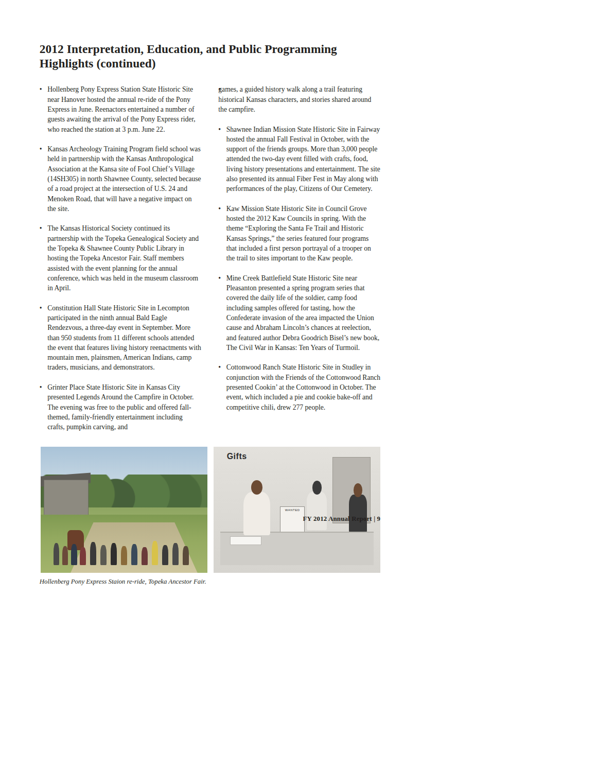2012 Interpretation, Education, and Public Programming Highlights (continued)
Hollenberg Pony Express Station State Historic Site near Hanover hosted the annual re-ride of the Pony Express in June. Reenactors entertained a number of guests awaiting the arrival of the Pony Express rider, who reached the station at 3 p.m. June 22.
Kansas Archeology Training Program field school was held in partnership with the Kansas Anthropological Association at the Kansa site of Fool Chief’s Village (14SH305) in north Shawnee County, selected because of a road project at the intersection of U.S. 24 and Menoken Road, that will have a negative impact on the site.
The Kansas Historical Society continued its partnership with the Topeka Genealogical Society and the Topeka & Shawnee County Public Library in hosting the Topeka Ancestor Fair. Staff members assisted with the event planning for the annual conference, which was held in the museum classroom in April.
Constitution Hall State Historic Site in Lecompton participated in the ninth annual Bald Eagle Rendezvous, a three-day event in September. More than 950 students from 11 different schools attended the event that features living history reenactments with mountain men, plainsmen, American Indians, camp traders, musicians, and demonstrators.
Grinter Place State Historic Site in Kansas City presented Legends Around the Campfire in October. The evening was free to the public and offered fall-themed, family-friendly entertainment including crafts, pumpkin carving, and
games, a guided history walk along a trail featuring historical Kansas characters, and stories shared around the campfire.
Shawnee Indian Mission State Historic Site in Fairway hosted the annual Fall Festival in October, with the support of the friends groups. More than 3,000 people attended the two-day event filled with crafts, food, living history presentations and entertainment. The site also presented its annual Fiber Fest in May along with performances of the play, Citizens of Our Cemetery.
Kaw Mission State Historic Site in Council Grove hosted the 2012 Kaw Councils in spring. With the theme “Exploring the Santa Fe Trail and Historic Kansas Springs,” the series featured four programs that included a first person portrayal of a trooper on the trail to sites important to the Kaw people.
Mine Creek Battlefield State Historic Site near Pleasanton presented a spring program series that covered the daily life of the soldier, camp food including samples offered for tasting, how the Confederate invasion of the area impacted the Union cause and Abraham Lincoln’s chances at reelection, and featured author Debra Goodrich Bisel’s new book, The Civil War in Kansas: Ten Years of Turmoil.
Cottonwood Ranch State Historic Site in Studley in conjunction with the Friends of the Cottonwood Ranch presented Cookin’ at the Cottonwood in October. The event, which included a pie and cookie bake-off and competitive chili, drew 277 people.
Gifts
Hollenberg Pony Express Staion re-ride, Topeka Ancestor Fair.
FY 2012 Annual Report | 9